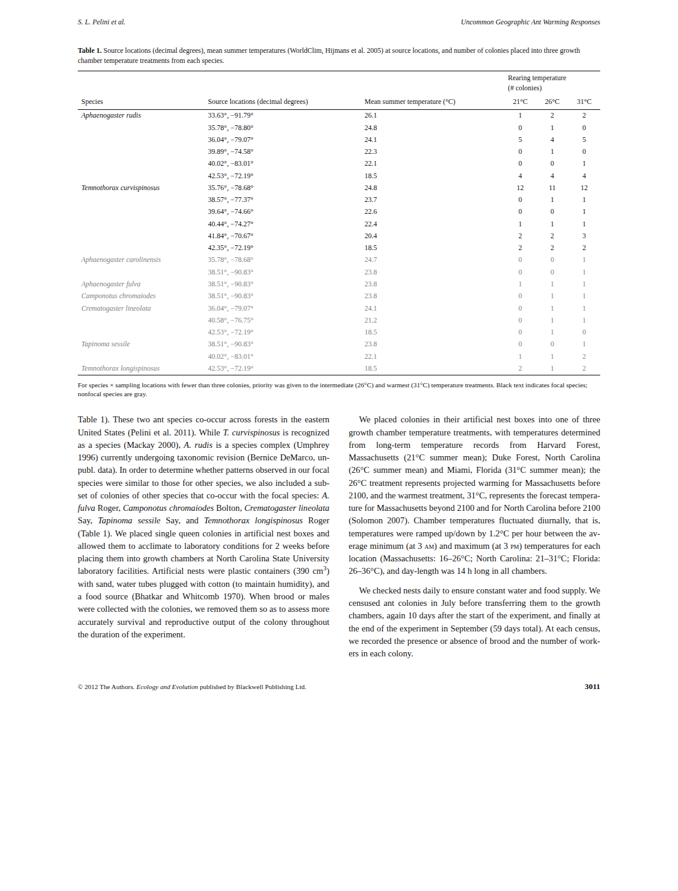S. L. Pelini et al.
Uncommon Geographic Ant Warming Responses
Table 1. Source locations (decimal degrees), mean summer temperatures (WorldClim, Hijmans et al. 2005) at source locations, and number of colonies placed into three growth chamber temperature treatments from each species.
| | | | Rearing temperature (# colonies) |
| --- | --- | --- | --- |
| Species | Source locations (decimal degrees) | Mean summer temperature (°C) | 21°C | 26°C | 31°C |
| Aphaenogaster rudis | 33.63°, −91.79° | 26.1 | 1 | 2 | 2 |
| | 35.78°, −78.80° | 24.8 | 0 | 1 | 0 |
| | 36.04°, −79.07° | 24.1 | 5 | 4 | 5 |
| | 39.89°, −74.58° | 22.3 | 0 | 1 | 0 |
| | 40.02°, −83.01° | 22.1 | 0 | 0 | 1 |
| | 42.53°, −72.19° | 18.5 | 4 | 4 | 4 |
| Temnothorax curvispinosus | 35.76°, −78.68° | 24.8 | 12 | 11 | 12 |
| | 38.57°, −77.37° | 23.7 | 0 | 1 | 1 |
| | 39.64°, −74.66° | 22.6 | 0 | 0 | 1 |
| | 40.44°, −74.27° | 22.4 | 1 | 1 | 1 |
| | 41.84°, −70.67° | 20.4 | 2 | 2 | 3 |
| | 42.35°, −72.19° | 18.5 | 2 | 2 | 2 |
| Aphaenogaster carolinensis | 35.78°, −78.68° | 24.7 | 0 | 0 | 1 |
| | 38.51°, −90.83° | 23.8 | 0 | 0 | 1 |
| Aphaenogaster fulva | 38.51°, −90.83° | 23.8 | 1 | 1 | 1 |
| Camponotus chromaiodes | 38.51°, −90.83° | 23.8 | 0 | 1 | 1 |
| Crematogaster lineolata | 36.04°, −79.07° | 24.1 | 0 | 1 | 1 |
| | 40.58°, −76.75° | 21.2 | 0 | 1 | 1 |
| | 42.53°, −72.19° | 18.5 | 0 | 1 | 0 |
| Tapinoma sessile | 38.51°, −90.83° | 23.8 | 0 | 0 | 1 |
| | 40.02°, −83.01° | 22.1 | 1 | 1 | 2 |
| Temnothorax longispinosus | 42.53°, −72.19° | 18.5 | 2 | 1 | 2 |
For species × sampling locations with fewer than three colonies, priority was given to the intermediate (26°C) and warmest (31°C) temperature treatments. Black text indicates focal species; nonfocal species are gray.
Table 1). These two ant species co-occur across forests in the eastern United States (Pelini et al. 2011). While T. curvispinosus is recognized as a species (Mackay 2000), A. rudis is a species complex (Umphrey 1996) currently undergoing taxonomic revision (Bernice DeMarco, unpubl. data). In order to determine whether patterns observed in our focal species were similar to those for other species, we also included a subset of colonies of other species that co-occur with the focal species: A. fulva Roger, Camponotus chromaiodes Bolton, Crematogaster lineolata Say, Tapinoma sessile Say, and Temnothorax longispinosus Roger (Table 1). We placed single queen colonies in artificial nest boxes and allowed them to acclimate to laboratory conditions for 2 weeks before placing them into growth chambers at North Carolina State University laboratory facilities. Artificial nests were plastic containers (390 cm3) with sand, water tubes plugged with cotton (to maintain humidity), and a food source (Bhatkar and Whitcomb 1970). When brood or males were collected with the colonies, we removed them so as to assess more accurately survival and reproductive output of the colony throughout the duration of the experiment.
We placed colonies in their artificial nest boxes into one of three growth chamber temperature treatments, with temperatures determined from long-term temperature records from Harvard Forest, Massachusetts (21°C summer mean); Duke Forest, North Carolina (26°C summer mean) and Miami, Florida (31°C summer mean); the 26°C treatment represents projected warming for Massachusetts before 2100, and the warmest treatment, 31°C, represents the forecast temperature for Massachusetts beyond 2100 and for North Carolina before 2100 (Solomon 2007). Chamber temperatures fluctuated diurnally, that is, temperatures were ramped up/down by 1.2°C per hour between the average minimum (at 3 am) and maximum (at 3 pm) temperatures for each location (Massachusetts: 16–26°C; North Carolina: 21–31°C; Florida: 26–36°C), and day-length was 14 h long in all chambers.
We checked nests daily to ensure constant water and food supply. We censused ant colonies in July before transferring them to the growth chambers, again 10 days after the start of the experiment, and finally at the end of the experiment in September (59 days total). At each census, we recorded the presence or absence of brood and the number of workers in each colony.
© 2012 The Authors. Ecology and Evolution published by Blackwell Publishing Ltd.
3011